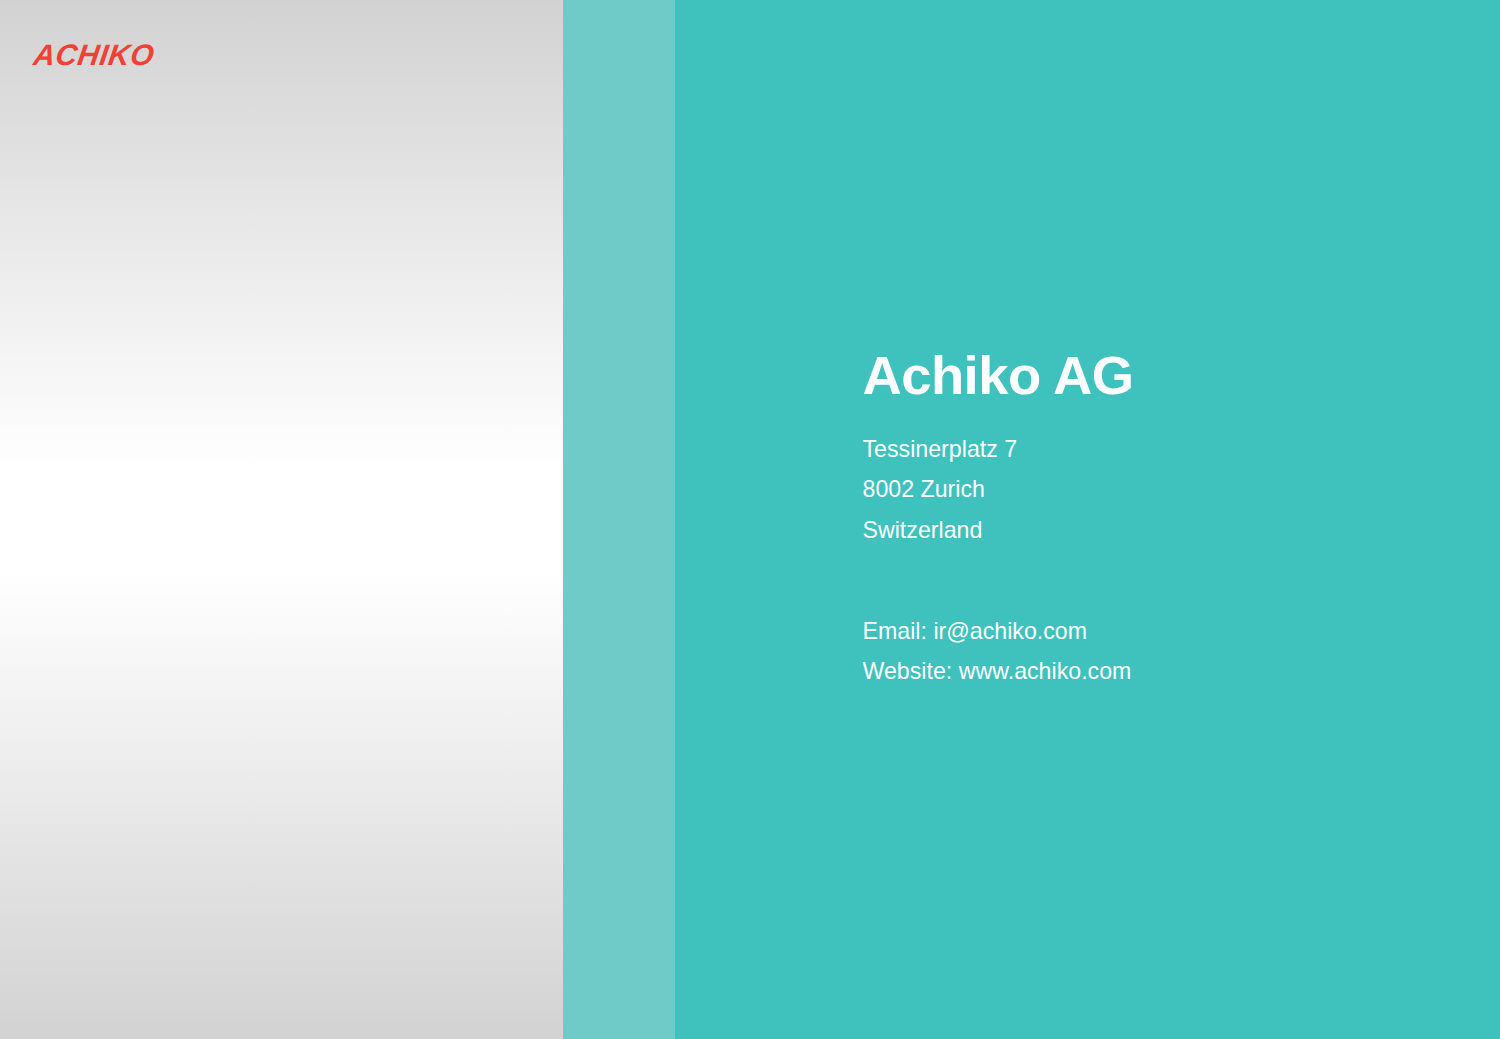ACHIKO
Achiko AG
Tessinerplatz 7
8002 Zurich
Switzerland
Email: ir@achiko.com
Website: www.achiko.com